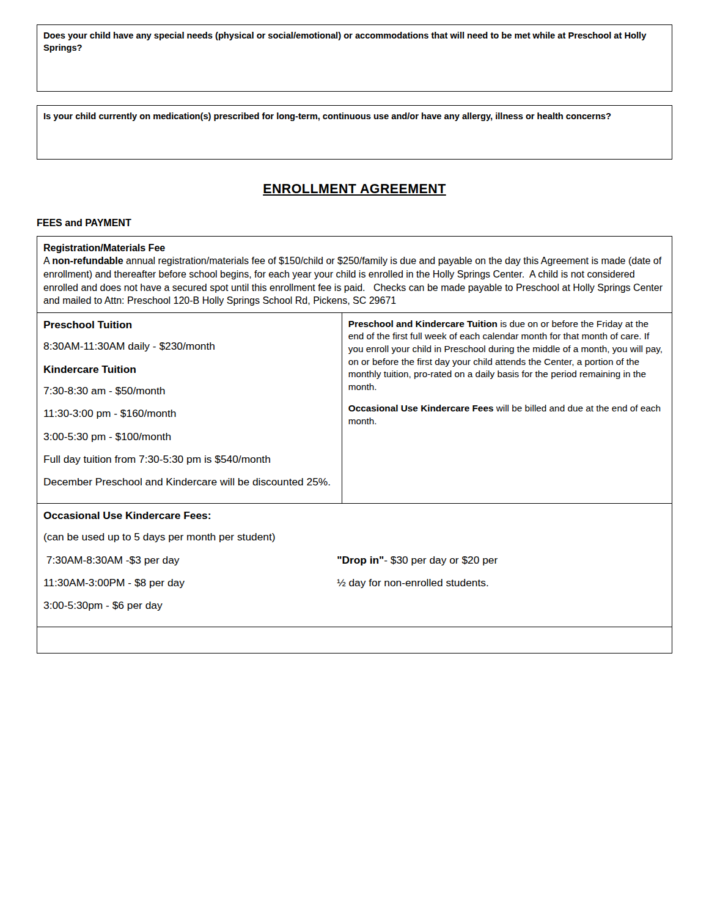Does your child have any special needs (physical or social/emotional) or accommodations that will need to be met while at Preschool at Holly Springs?
Is your child currently on medication(s) prescribed for long-term, continuous use and/or have any allergy, illness or health concerns?
ENROLLMENT AGREEMENT
FEES and PAYMENT
| Registration/Materials Fee A non-refundable annual registration/materials fee of $150/child or $250/family is due and payable on the day this Agreement is made (date of enrollment) and thereafter before school begins, for each year your child is enrolled in the Holly Springs Center. A child is not considered enrolled and does not have a secured spot until this enrollment fee is paid. Checks can be made payable to Preschool at Holly Springs Center and mailed to Attn: Preschool 120-B Holly Springs School Rd, Pickens, SC 29671 |
| Preschool Tuition 8:30AM-11:30AM daily - $230/month Kindercare Tuition 7:30-8:30 am - $50/month 11:30-3:00 pm - $160/month 3:00-5:30 pm - $100/month Full day tuition from 7:30-5:30 pm is $540/month December Preschool and Kindercare will be discounted 25%. | Preschool and Kindercare Tuition is due on or before the Friday at the end of the first full week of each calendar month for that month of care. If you enroll your child in Preschool during the middle of a month, you will pay, on or before the first day your child attends the Center, a portion of the monthly tuition, pro-rated on a daily basis for the period remaining in the month. Occasional Use Kindercare Fees will be billed and due at the end of each month. |
| Occasional Use Kindercare Fees: (can be used up to 5 days per month per student) / 7:30AM-8:30AM -$3 per day / "Drop in" - $30 per day or $20 per / / 11:30AM-3:00PM - $8 per day / ½ day for non-enrolled students. / / 3:00-5:30pm - $6 per day / / |